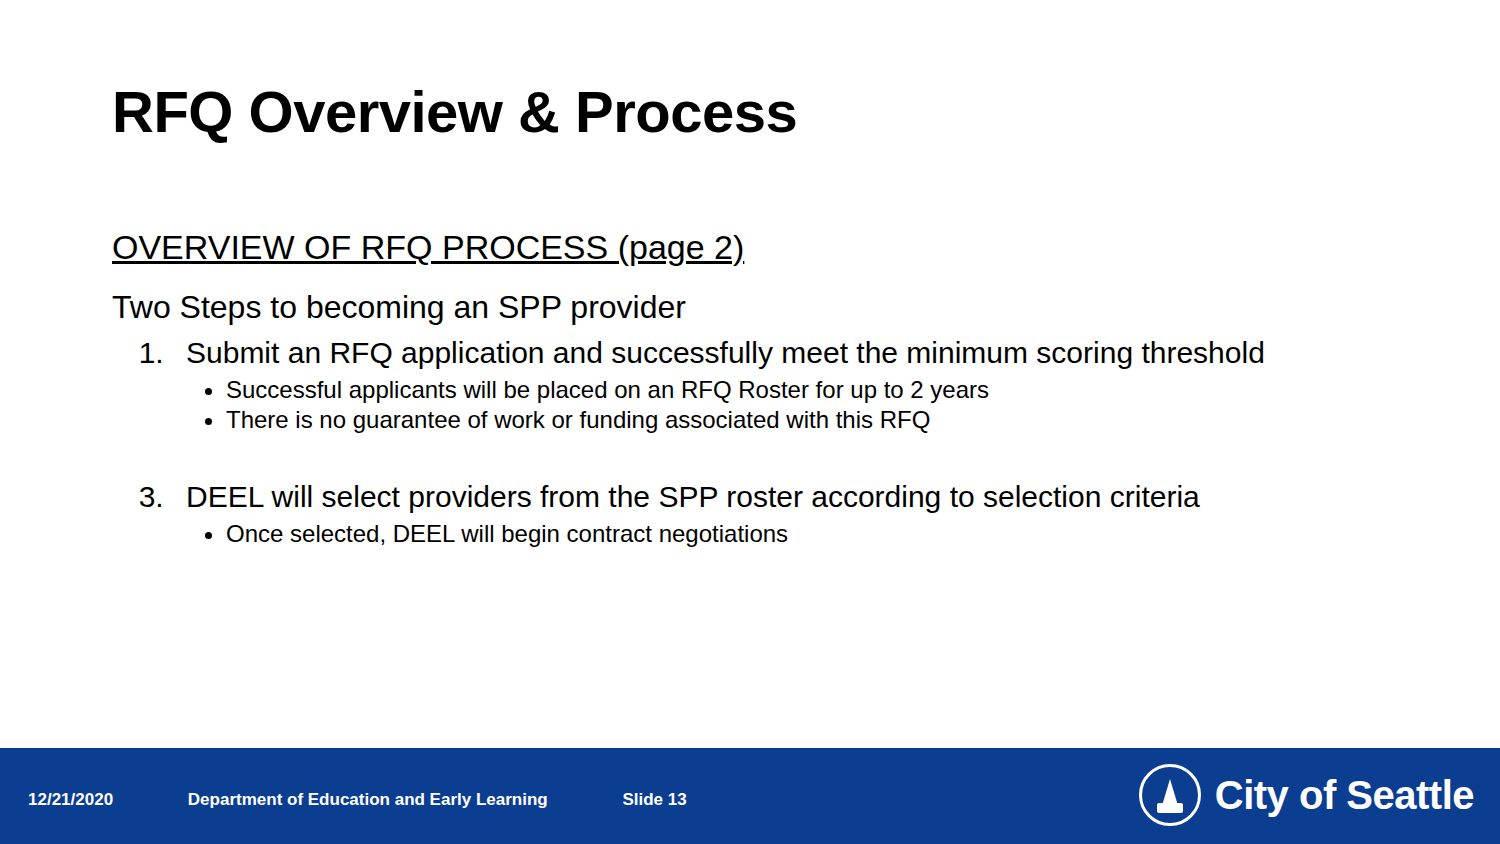RFQ Overview & Process
OVERVIEW OF RFQ PROCESS (page 2)
Two Steps to becoming an SPP provider
Submit an RFQ application and successfully meet the minimum scoring threshold
Successful applicants will be placed on an RFQ Roster for up to 2 years
There is no guarantee of work or funding associated with this RFQ
DEEL will select providers from the SPP roster according to selection criteria
Once selected, DEEL will begin contract negotiations
12/21/2020 Department of Education and Early Learning Slide 13
City of Seattle